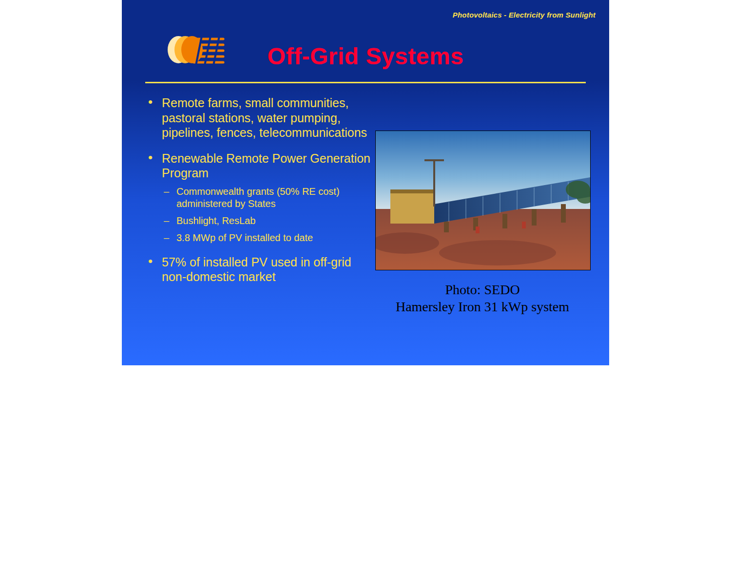Photovoltaics - Electricity from Sunlight
Off-Grid Systems
Remote farms, small communities, pastoral stations, water pumping, pipelines, fences, telecommunications
Renewable Remote Power Generation Program
Commonwealth grants (50% RE cost) administered by States
Bushlight, ResLab
3.8 MWp of PV installed to date
57% of installed PV used in off-grid non-domestic market
Photo: SEDO
Hamersley Iron 31 kWp system